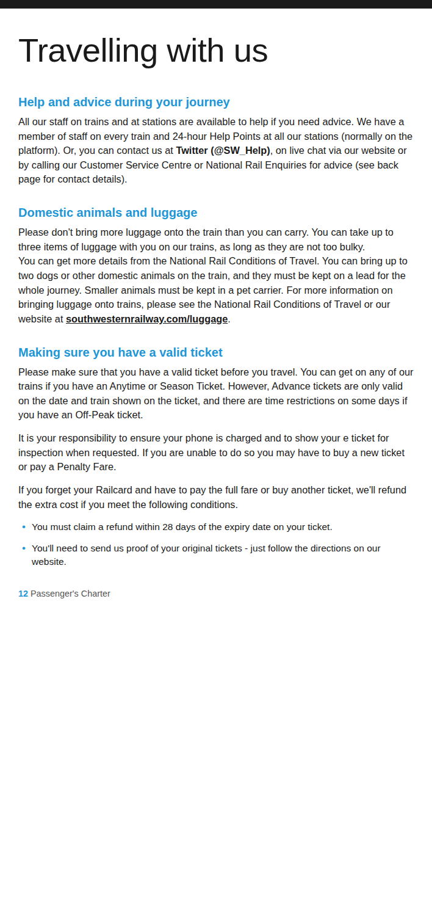Travelling with us
Help and advice during your journey
All our staff on trains and at stations are available to help if you need advice. We have a member of staff on every train and 24-hour Help Points at all our stations (normally on the platform). Or, you can contact us at Twitter (@SW_Help), on live chat via our website or by calling our Customer Service Centre or National Rail Enquiries for advice (see back page for contact details).
Domestic animals and luggage
Please don't bring more luggage onto the train than you can carry. You can take up to three items of luggage with you on our trains, as long as they are not too bulky.
You can get more details from the National Rail Conditions of Travel. You can bring up to two dogs or other domestic animals on the train, and they must be kept on a lead for the whole journey. Smaller animals must be kept in a pet carrier. For more information on bringing luggage onto trains, please see the National Rail Conditions of Travel or our website at southwesternrailway.com/luggage.
Making sure you have a valid ticket
Please make sure that you have a valid ticket before you travel. You can get on any of our trains if you have an Anytime or Season Ticket. However, Advance tickets are only valid on the date and train shown on the ticket, and there are time restrictions on some days if you have an Off-Peak ticket.
It is your responsibility to ensure your phone is charged and to show your e ticket for inspection when requested. If you are unable to do so you may have to buy a new ticket or pay a Penalty Fare.
If you forget your Railcard and have to pay the full fare or buy another ticket, we'll refund the extra cost if you meet the following conditions.
You must claim a refund within 28 days of the expiry date on your ticket.
You'll need to send us proof of your original tickets - just follow the directions on our website.
12 Passenger's Charter